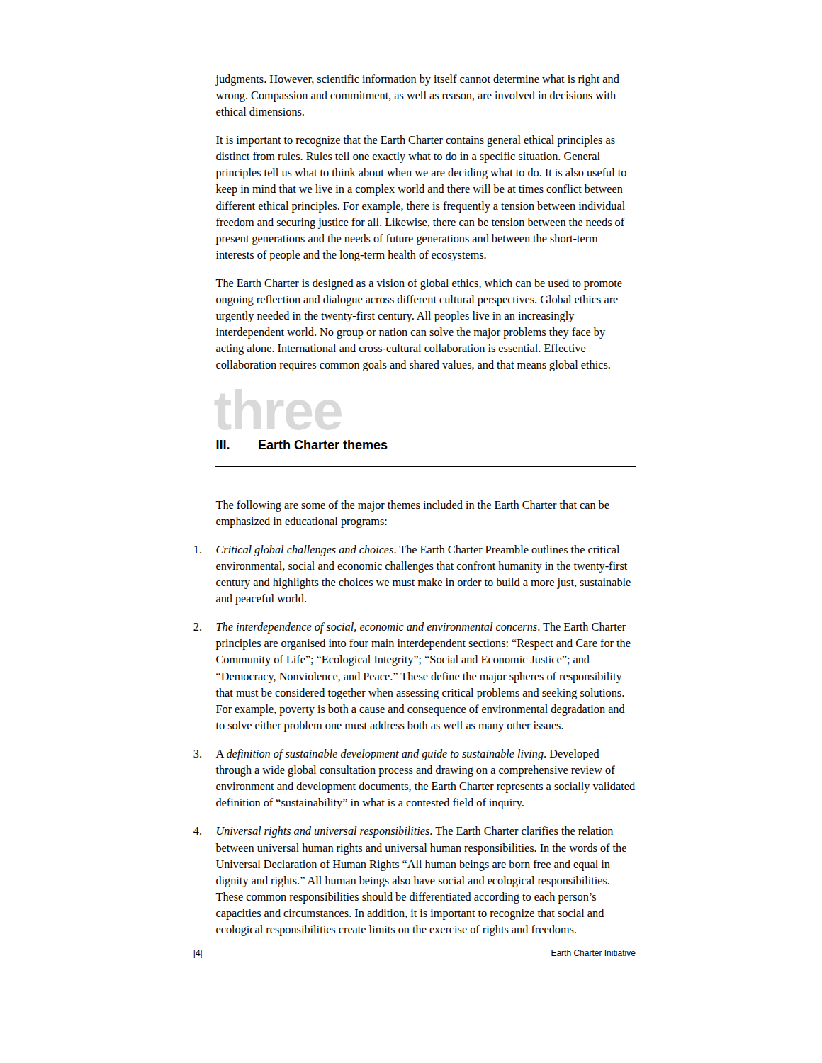judgments. However, scientific information by itself cannot determine what is right and wrong. Compassion and commitment, as well as reason, are involved in decisions with ethical dimensions.
It is important to recognize that the Earth Charter contains general ethical principles as distinct from rules. Rules tell one exactly what to do in a specific situation. General principles tell us what to think about when we are deciding what to do. It is also useful to keep in mind that we live in a complex world and there will be at times conflict between different ethical principles. For example, there is frequently a tension between individual freedom and securing justice for all. Likewise, there can be tension between the needs of present generations and the needs of future generations and between the short-term interests of people and the long-term health of ecosystems.
The Earth Charter is designed as a vision of global ethics, which can be used to promote ongoing reflection and dialogue across different cultural perspectives. Global ethics are urgently needed in the twenty-first century. All peoples live in an increasingly interdependent world. No group or nation can solve the major problems they face by acting alone. International and cross-cultural collaboration is essential. Effective collaboration requires common goals and shared values, and that means global ethics.
three
III. Earth Charter themes
The following are some of the major themes included in the Earth Charter that can be emphasized in educational programs:
1. Critical global challenges and choices. The Earth Charter Preamble outlines the critical environmental, social and economic challenges that confront humanity in the twenty-first century and highlights the choices we must make in order to build a more just, sustainable and peaceful world.
2. The interdependence of social, economic and environmental concerns. The Earth Charter principles are organised into four main interdependent sections: “Respect and Care for the Community of Life”; “Ecological Integrity”; “Social and Economic Justice”; and “Democracy, Nonviolence, and Peace.” These define the major spheres of responsibility that must be considered together when assessing critical problems and seeking solutions. For example, poverty is both a cause and consequence of environmental degradation and to solve either problem one must address both as well as many other issues.
3. A definition of sustainable development and guide to sustainable living. Developed through a wide global consultation process and drawing on a comprehensive review of environment and development documents, the Earth Charter represents a socially validated definition of “sustainability” in what is a contested field of inquiry.
4. Universal rights and universal responsibilities. The Earth Charter clarifies the relation between universal human rights and universal human responsibilities. In the words of the Universal Declaration of Human Rights “All human beings are born free and equal in dignity and rights.” All human beings also have social and ecological responsibilities. These common responsibilities should be differentiated according to each person’s capacities and circumstances. In addition, it is important to recognize that social and ecological responsibilities create limits on the exercise of rights and freedoms.
|4| Earth Charter Initiative